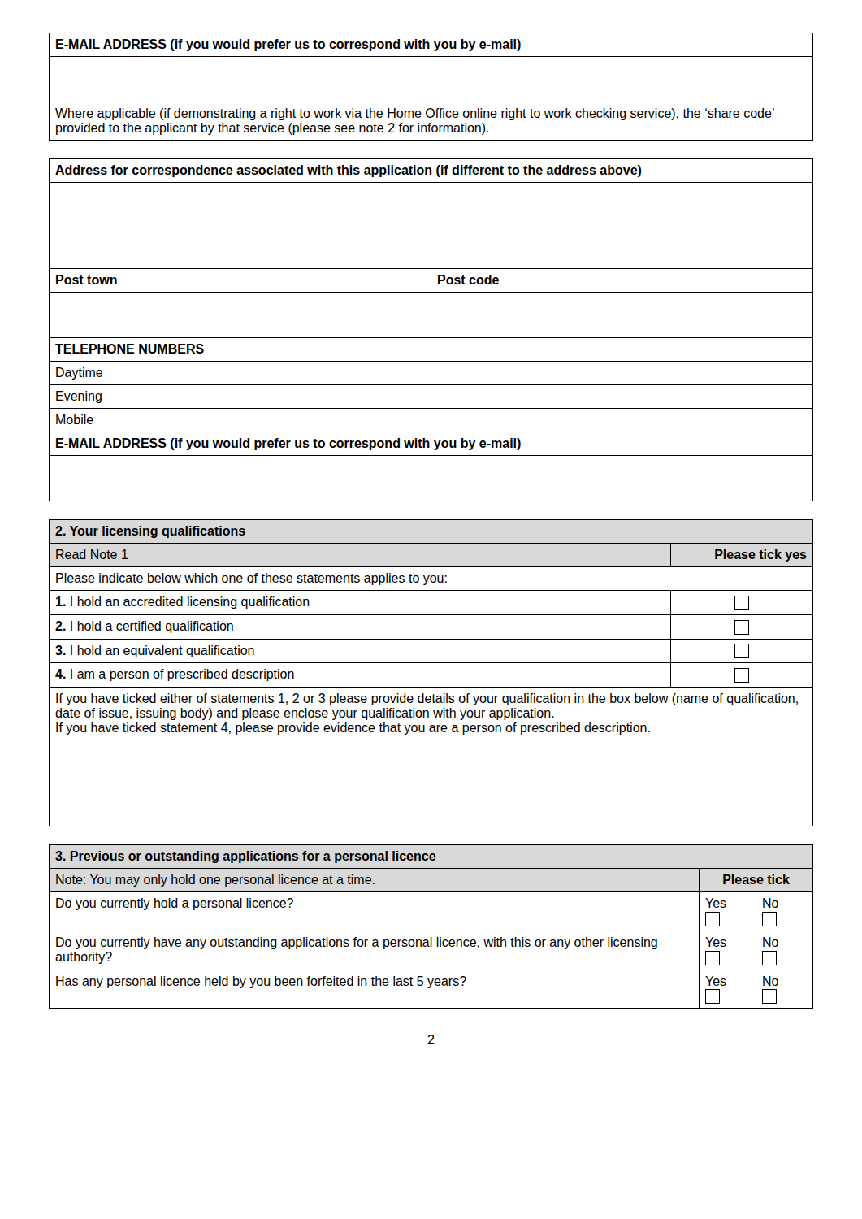| E-MAIL ADDRESS (if you would prefer us to correspond with you by e-mail) |
| Where applicable (if demonstrating a right to work via the Home Office online right to work checking service), the ‘share code’ provided to the applicant by that service (please see note 2 for information). |
| Address for correspondence associated with this application (if different to the address above) |
| Post town | Post code |
| TELEPHONE NUMBERS |
| Daytime | |
| Evening | |
| Mobile | |
| E-MAIL ADDRESS (if you would prefer us to correspond with you by e-mail) |
| 2. Your licensing qualifications |
| Read Note 1 | Please tick yes |
| Please indicate below which one of these statements applies to you: |
| 1. I hold an accredited licensing qualification | |
| 2. I hold a certified qualification | |
| 3. I hold an equivalent qualification | |
| 4. I am a person of prescribed description | |
| If you have ticked either of statements 1, 2 or 3 please provide details of your qualification in the box below (name of qualification, date of issue, issuing body) and please enclose your qualification with your application. If you have ticked statement 4, please provide evidence that you are a person of prescribed description. |
| 3. Previous or outstanding applications for a personal licence |
| Note: You may only hold one personal licence at a time. | Please tick |
| Do you currently hold a personal licence? | Yes | No |
| Do you currently have any outstanding applications for a personal licence, with this or any other licensing authority? | Yes | No |
| Has any personal licence held by you been forfeited in the last 5 years? | Yes | No |
2